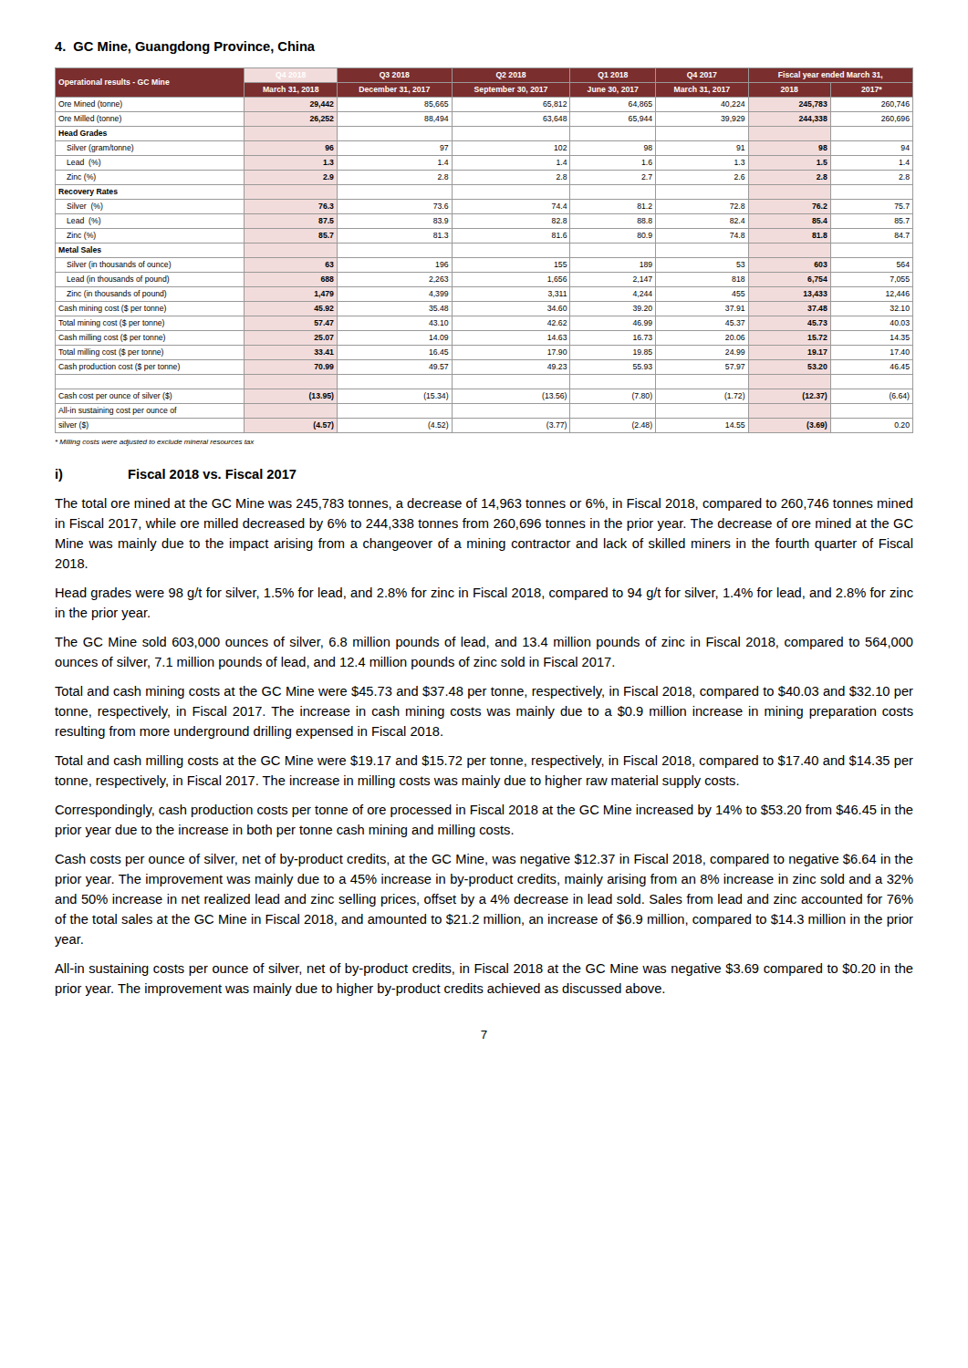4. GC Mine, Guangdong Province, China
| Operational results - GC Mine | Q4 2018 | Q3 2018 | Q2 2018 | Q1 2018 | Q4 2017 | Fiscal year ended March 31, |
| --- | --- | --- | --- | --- | --- | --- |
| March 31, 2018 | December 31, 2017 | September 30, 2017 | June 30, 2017 | March 31, 2017 | 2018 | 2017* |
| Ore Mined (tonne) | 29,442 | 85,665 | 65,812 | 64,865 | 40,224 | 245,783 | 260,746 |
| Ore Milled (tonne) | 26,252 | 88,494 | 63,648 | 65,944 | 39,929 | 244,338 | 260,696 |
| Head Grades | | | | | | | |
| Silver (gram/tonne) | 96 | 97 | 102 | 98 | 91 | 98 | 94 |
| Lead (%) | 1.3 | 1.4 | 1.4 | 1.6 | 1.3 | 1.5 | 1.4 |
| Zinc (%) | 2.9 | 2.8 | 2.8 | 2.7 | 2.6 | 2.8 | 2.8 |
| Recovery Rates | | | | | | | |
| Silver (%) | 76.3 | 73.6 | 74.4 | 81.2 | 72.8 | 76.2 | 75.7 |
| Lead (%) | 87.5 | 83.9 | 82.8 | 88.8 | 82.4 | 85.4 | 85.7 |
| Zinc (%) | 85.7 | 81.3 | 81.6 | 80.9 | 74.8 | 81.8 | 84.7 |
| Metal Sales | | | | | | | |
| Silver (in thousands of ounce) | 63 | 196 | 155 | 189 | 53 | 603 | 564 |
| Lead (in thousands of pound) | 688 | 2,263 | 1,656 | 2,147 | 818 | 6,754 | 7,055 |
| Zinc (in thousands of pound) | 1,479 | 4,399 | 3,311 | 4,244 | 455 | 13,433 | 12,446 |
| Cash mining cost ($ per tonne) | 45.92 | 35.48 | 34.60 | 39.20 | 37.91 | 37.48 | 32.10 |
| Total mining cost ($ per tonne) | 57.47 | 43.10 | 42.62 | 46.99 | 45.37 | 45.73 | 40.03 |
| Cash milling cost ($ per tonne) | 25.07 | 14.09 | 14.63 | 16.73 | 20.06 | 15.72 | 14.35 |
| Total milling cost ($ per tonne) | 33.41 | 16.45 | 17.90 | 19.85 | 24.99 | 19.17 | 17.40 |
| Cash production cost ($ per tonne) | 70.99 | 49.57 | 49.23 | 55.93 | 57.97 | 53.20 | 46.45 |
| Cash cost per ounce of silver ($) | (13.95) | (15.34) | (13.56) | (7.80) | (1.72) | (12.37) | (6.64) |
| All-in sustaining cost per ounce of | | | | | | | |
| silver ($) | (4.57) | (4.52) | (3.77) | (2.48) | 14.55 | (3.69) | 0.20 |
* Milling costs were adjusted to exclude mineral resources tax
i) Fiscal 2018 vs. Fiscal 2017
The total ore mined at the GC Mine was 245,783 tonnes, a decrease of 14,963 tonnes or 6%, in Fiscal 2018, compared to 260,746 tonnes mined in Fiscal 2017, while ore milled decreased by 6% to 244,338 tonnes from 260,696 tonnes in the prior year. The decrease of ore mined at the GC Mine was mainly due to the impact arising from a changeover of a mining contractor and lack of skilled miners in the fourth quarter of Fiscal 2018.
Head grades were 98 g/t for silver, 1.5% for lead, and 2.8% for zinc in Fiscal 2018, compared to 94 g/t for silver, 1.4% for lead, and 2.8% for zinc in the prior year.
The GC Mine sold 603,000 ounces of silver, 6.8 million pounds of lead, and 13.4 million pounds of zinc in Fiscal 2018, compared to 564,000 ounces of silver, 7.1 million pounds of lead, and 12.4 million pounds of zinc sold in Fiscal 2017.
Total and cash mining costs at the GC Mine were $45.73 and $37.48 per tonne, respectively, in Fiscal 2018, compared to $40.03 and $32.10 per tonne, respectively, in Fiscal 2017. The increase in cash mining costs was mainly due to a $0.9 million increase in mining preparation costs resulting from more underground drilling expensed in Fiscal 2018.
Total and cash milling costs at the GC Mine were $19.17 and $15.72 per tonne, respectively, in Fiscal 2018, compared to $17.40 and $14.35 per tonne, respectively, in Fiscal 2017. The increase in milling costs was mainly due to higher raw material supply costs.
Correspondingly, cash production costs per tonne of ore processed in Fiscal 2018 at the GC Mine increased by 14% to $53.20 from $46.45 in the prior year due to the increase in both per tonne cash mining and milling costs.
Cash costs per ounce of silver, net of by-product credits, at the GC Mine, was negative $12.37 in Fiscal 2018, compared to negative $6.64 in the prior year. The improvement was mainly due to a 45% increase in by-product credits, mainly arising from an 8% increase in zinc sold and a 32% and 50% increase in net realized lead and zinc selling prices, offset by a 4% decrease in lead sold. Sales from lead and zinc accounted for 76% of the total sales at the GC Mine in Fiscal 2018, and amounted to $21.2 million, an increase of $6.9 million, compared to $14.3 million in the prior year.
All-in sustaining costs per ounce of silver, net of by-product credits, in Fiscal 2018 at the GC Mine was negative $3.69 compared to $0.20 in the prior year. The improvement was mainly due to higher by-product credits achieved as discussed above.
7